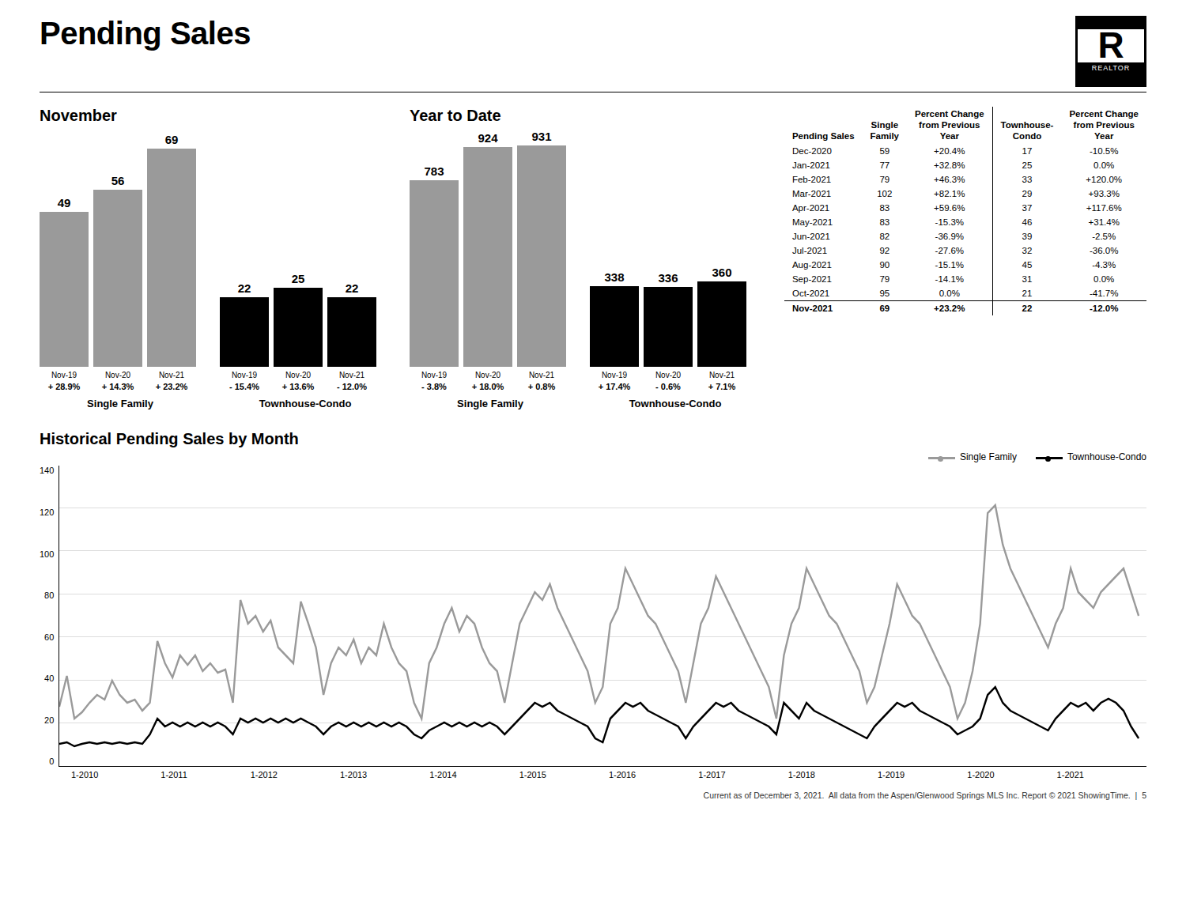Pending Sales
R
REALTOR
November
49
56
69
22
25
22
Nov-19
+ 28.9%
Nov-20
+ 14.3%
Nov-21
+ 23.2%
Nov-19
- 15.4%
Nov-20
+ 13.6%
Nov-21
- 12.0%
Single Family
Townhouse-Condo
Year to Date
783
924
931
338
336
360
Nov-19
- 3.8%
Nov-20
+ 18.0%
Nov-21
+ 0.8%
Nov-19
+ 17.4%
Nov-20
- 0.6%
Nov-21
+ 7.1%
Single Family
Townhouse-Condo
| Pending Sales | Single Family | Percent Change from Previous Year | Townhouse- Condo | Percent Change from Previous Year |
| --- | --- | --- | --- | --- |
| Dec-2020 | 59 | +20.4% | 17 | -10.5% |
| Jan-2021 | 77 | +32.8% | 25 | 0.0% |
| Feb-2021 | 79 | +46.3% | 33 | +120.0% |
| Mar-2021 | 102 | +82.1% | 29 | +93.3% |
| Apr-2021 | 83 | +59.6% | 37 | +117.6% |
| May-2021 | 83 | -15.3% | 46 | +31.4% |
| Jun-2021 | 82 | -36.9% | 39 | -2.5% |
| Jul-2021 | 92 | -27.6% | 32 | -36.0% |
| Aug-2021 | 90 | -15.1% | 45 | -4.3% |
| Sep-2021 | 79 | -14.1% | 31 | 0.0% |
| Oct-2021 | 95 | 0.0% | 21 | -41.7% |
| Nov-2021 | 69 | +23.2% | 22 | -12.0% |
Historical Pending Sales by Month
Single Family
Townhouse-Condo
140
120
100
80
60
40
20
0
1-2010
1-2011
1-2012
1-2013
1-2014
1-2015
1-2016
1-2017
1-2018
1-2019
1-2020
1-2021
Current as of December 3, 2021. All data from the Aspen/Glenwood Springs MLS Inc. Report © 2021 ShowingTime. | 5